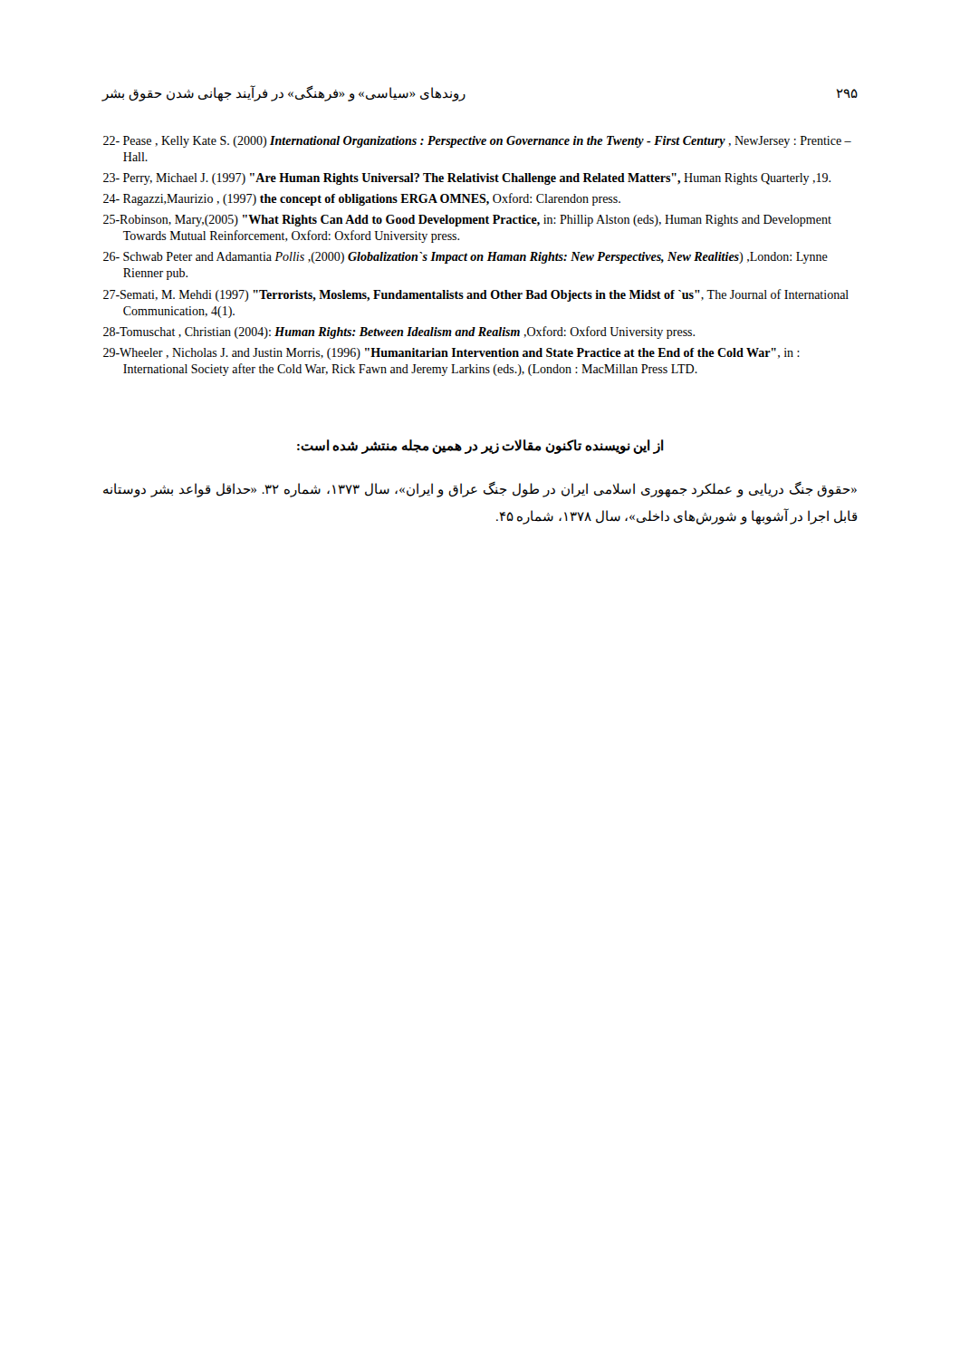۲۹۵ روندهای «سیاسی» و «فرهنگی» در فرآیند جهانی شدن حقوق بشر
22- Pease , Kelly Kate S. (2000) International Organizations : Perspective on Governance in the Twenty - First Century , NewJersey : Prentice – Hall.
23- Perry, Michael J. (1997) "Are Human Rights Universal? The Relativist Challenge and Related Matters", Human Rights Quarterly ,19.
24- Ragazzi,Maurizio , (1997) the concept of obligations ERGA OMNES, Oxford: Clarendon press.
25-Robinson, Mary,(2005) "What Rights Can Add to Good Development Practice, in: Phillip Alston (eds), Human Rights and Development Towards Mutual Reinforcement, Oxford: Oxford University press.
26- Schwab Peter and Adamantia Pollis ,(2000) Globalization`s Impact on Haman Rights: New Perspectives, New Realities) ,London: Lynne Rienner pub.
27-Semati, M. Mehdi (1997) "Terrorists, Moslems, Fundamentalists and Other Bad Objects in the Midst of `us", The Journal of International Communication, 4(1).
28-Tomuschat , Christian (2004): Human Rights: Between Idealism and Realism ,Oxford: Oxford University press.
29-Wheeler , Nicholas J. and Justin Morris, (1996) "Humanitarian Intervention and State Practice at the End of the Cold War", in : International Society after the Cold War, Rick Fawn and Jeremy Larkins (eds.), (London : MacMillan Press LTD.
از این نویسنده تاکنون مقالات زیر در همین مجله منتشر شده است:
«حقوق جنگ دریایی و عملکرد جمهوری اسلامی ایران در طول جنگ عراق و ایران»، سال ۱۳۷۳، شماره ۳۲. «حداقل قواعد بشر دوستانه قابل اجرا در آشوبها و شورش‌های داخلی»، سال ۱۳۷۸، شماره ۴۵.